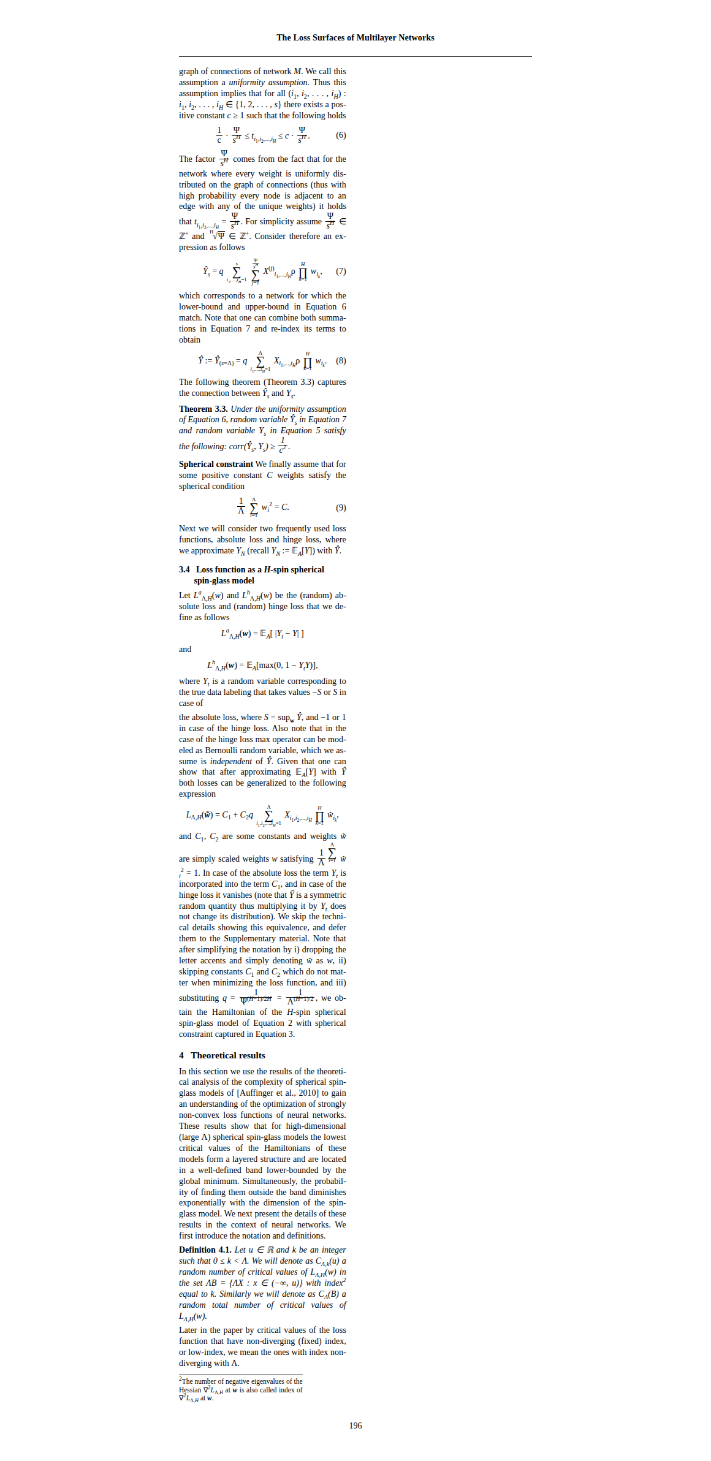The Loss Surfaces of Multilayer Networks
graph of connections of network M. We call this assumption a uniformity assumption. Thus this assumption implies that for all (i1, i2, . . . , iH) : i1, i2, . . . , iH ∈ {1, 2, . . . , s} there exists a positive constant c ≥ 1 such that the following holds
1 c · ΨsH ≤ ti1,i2,...,iH ≤ c · ΨsH. (6)
The factor ΨsH comes from the fact that for the network where every weight is uniformly distributed on the graph of connections (thus with high probability every node is adjacent to an edge with any of the unique weights) it holds that ti1,i2,...,iH = ΨsH. For simplicity assume ΨsH ∈ ℤ+ and H√Ψ ∈ ℤ+. Consider therefore an expression as follows
Ŷs = q s∑i1,...,iH=1 ΨsH∑j=1 X(j)i1,...,iHρ H∏k=1 wik, (7)
which corresponds to a network for which the lower-bound and upper-bound in Equation 6 match. Note that one can combine both summations in Equation 7 and re-index its terms to obtain
Ŷ := Ŷ(s=Λ) = q Λ∑i1,...,iH=1 Xi1,...,iHρ H∏k=1 wik. (8)
The following theorem (Theorem 3.3) captures the connection between Ŷs and Ys.
Theorem 3.3. Under the uniformity assumption of Equation 6, random variable Ŷs in Equation 7 and random variable Ys in Equation 5 satisfy the following: corr(Ŷs, Ys) ≥ 1 c2.
Spherical constraint We finally assume that for some positive constant C weights satisfy the spherical condition
1 Λ Λ∑i=1 wi2 = C. (9)
Next we will consider two frequently used loss functions, absolute loss and hinge loss, where we approximate YN (recall YN := 𝔼A[Y]) with Ŷ.
3.4 Loss function as a H-spin spherical
spin-glass model
Let LaΛ,H(w) and LhΛ,H(w) be the (random) absolute loss and (random) hinge loss that we define as follows
LaΛ,H(w) = 𝔼A[ |Yt − Y| ]
and
LhΛ,H(w) = 𝔼A[max(0, 1 − YtY)],
where Yt is a random variable corresponding to the true data labeling that takes values −S or S in case of
the absolute loss, where S = supw Ŷ, and −1 or 1 in case of the hinge loss. Also note that in the case of the hinge loss max operator can be modeled as Bernoulli random variable, which we assume is independent of Ŷ. Given that one can show that after approximating 𝔼A[Y] with Ŷ both losses can be generalized to the following expression
LΛ,H(w̃) = C1 + C2q Λ∑i1,i2,...,iH=1 Xi1,i2,...,iH H∏k=1 w̃ik,
and C1, C2 are some constants and weights w̃ are simply scaled weights w satisfying 1 Λ Λ∑i=1 w̃i2 = 1. In case of the absolute loss the term Yt is incorporated into the term C1, and in case of the hinge loss it vanishes (note that Ŷ is a symmetric random quantity thus multiplying it by Yt does not change its distribution). We skip the technical details showing this equivalence, and defer them to the Supplementary material. Note that after simplifying the notation by i) dropping the letter accents and simply denoting w̃ as w, ii) skipping constants C1 and C2 which do not matter when minimizing the loss function, and iii) substituting q = 1 Ψ(H−1)/2H = 1 Λ(H−1)/2, we obtain the Hamiltonian of the H-spin spherical spin-glass model of Equation 2 with spherical constraint captured in Equation 3.
4 Theoretical results
In this section we use the results of the theoretical analysis of the complexity of spherical spin-glass models of [Auffinger et al., 2010] to gain an understanding of the optimization of strongly non-convex loss functions of neural networks. These results show that for high-dimensional (large Λ) spherical spin-glass models the lowest critical values of the Hamiltonians of these models form a layered structure and are located in a well-defined band lower-bounded by the global minimum. Simultaneously, the probability of finding them outside the band diminishes exponentially with the dimension of the spin-glass model. We next present the details of these results in the context of neural networks. We first introduce the notation and definitions.
Definition 4.1. Let u ∈ ℝ and k be an integer such that 0 ≤ k < Λ. We will denote as CΛ,k(u) a random number of critical values of LΛ,H(w) in the set ΛB = {ΛX : x ∈ (−∞, u)} with index2 equal to k. Similarly we will denote as CΛ(B) a random total number of critical values of LΛ,H(w).
Later in the paper by critical values of the loss function that have non-diverging (fixed) index, or low-index, we mean the ones with index non-diverging with Λ.
2The number of negative eigenvalues of the Hessian ∇2LΛ,H at w is also called index of ∇2LΛ,H at w.
196